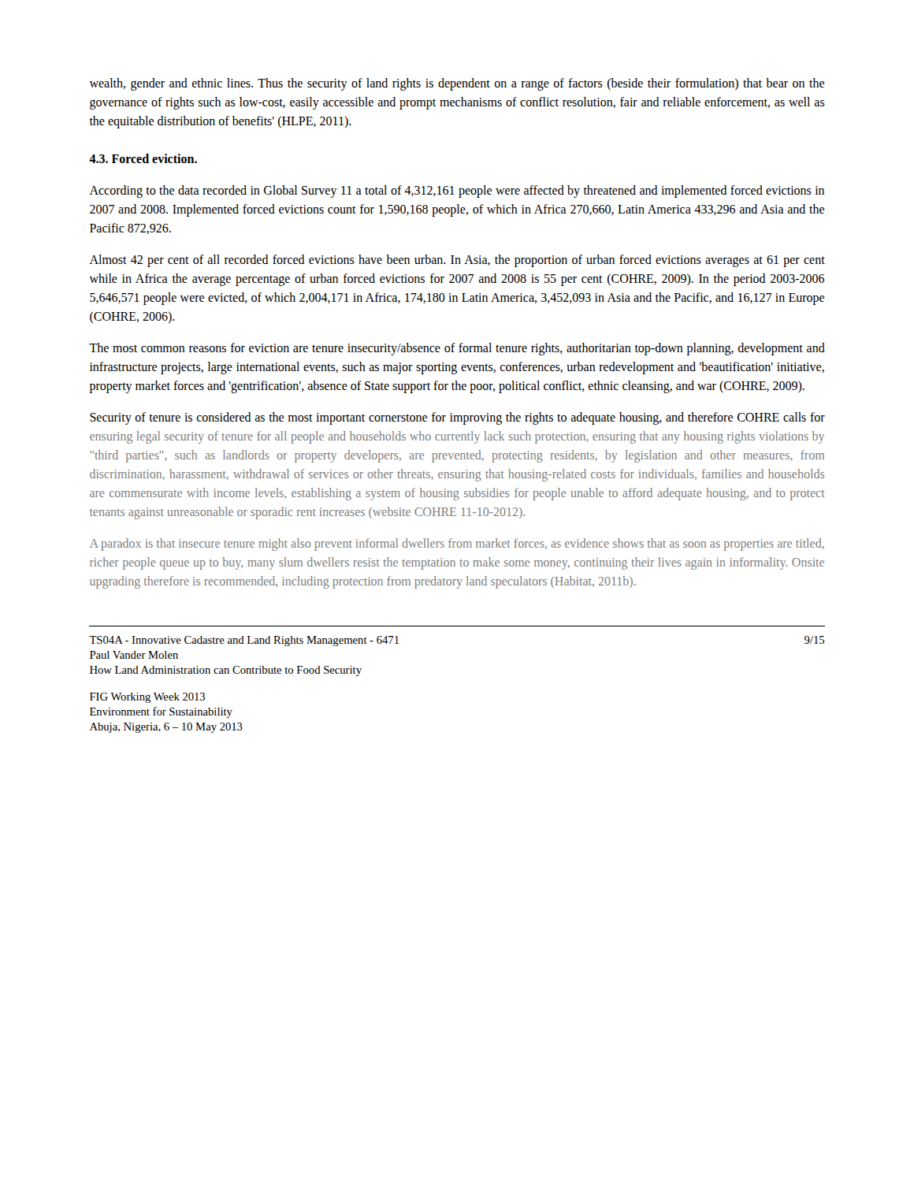wealth, gender and ethnic lines. Thus the security of land rights is dependent on a range of factors (beside their formulation) that bear on the governance of rights such as low-cost, easily accessible and prompt mechanisms of conflict resolution, fair and reliable enforcement, as well as the equitable distribution of benefits' (HLPE, 2011).
4.3. Forced eviction.
According to the data recorded in Global Survey 11 a total of 4,312,161 people were affected by threatened and implemented forced evictions in 2007 and 2008. Implemented forced evictions count for 1,590,168 people, of which in Africa 270,660, Latin America 433,296 and Asia and the Pacific 872,926.
Almost 42 per cent of all recorded forced evictions have been urban. In Asia, the proportion of urban forced evictions averages at 61 per cent while in Africa the average percentage of urban forced evictions for 2007 and 2008 is 55 per cent (COHRE, 2009). In the period 2003-2006 5,646,571 people were evicted, of which 2,004,171 in Africa, 174,180 in Latin America, 3,452,093 in Asia and the Pacific, and 16,127 in Europe (COHRE, 2006).
The most common reasons for eviction are tenure insecurity/absence of formal tenure rights, authoritarian top-down planning, development and infrastructure projects, large international events, such as major sporting events, conferences, urban redevelopment and 'beautification' initiative, property market forces and 'gentrification', absence of State support for the poor, political conflict, ethnic cleansing, and war (COHRE, 2009).
Security of tenure is considered as the most important cornerstone for improving the rights to adequate housing, and therefore COHRE calls for ensuring legal security of tenure for all people and households who currently lack such protection, ensuring that any housing rights violations by "third parties", such as landlords or property developers, are prevented, protecting residents, by legislation and other measures, from discrimination, harassment, withdrawal of services or other threats, ensuring that housing-related costs for individuals, families and households are commensurate with income levels, establishing a system of housing subsidies for people unable to afford adequate housing, and to protect tenants against unreasonable or sporadic rent increases (website COHRE 11-10-2012).
A paradox is that insecure tenure might also prevent informal dwellers from market forces, as evidence shows that as soon as properties are titled, richer people queue up to buy, many slum dwellers resist the temptation to make some money, continuing their lives again in informality. Onsite upgrading therefore is recommended, including protection from predatory land speculators (Habitat, 2011b).
9/15
TS04A - Innovative Cadastre and Land Rights Management - 6471
Paul Vander Molen
How Land Administration can Contribute to Food Security
FIG Working Week 2013
Environment for Sustainability
Abuja, Nigeria, 6 – 10 May 2013